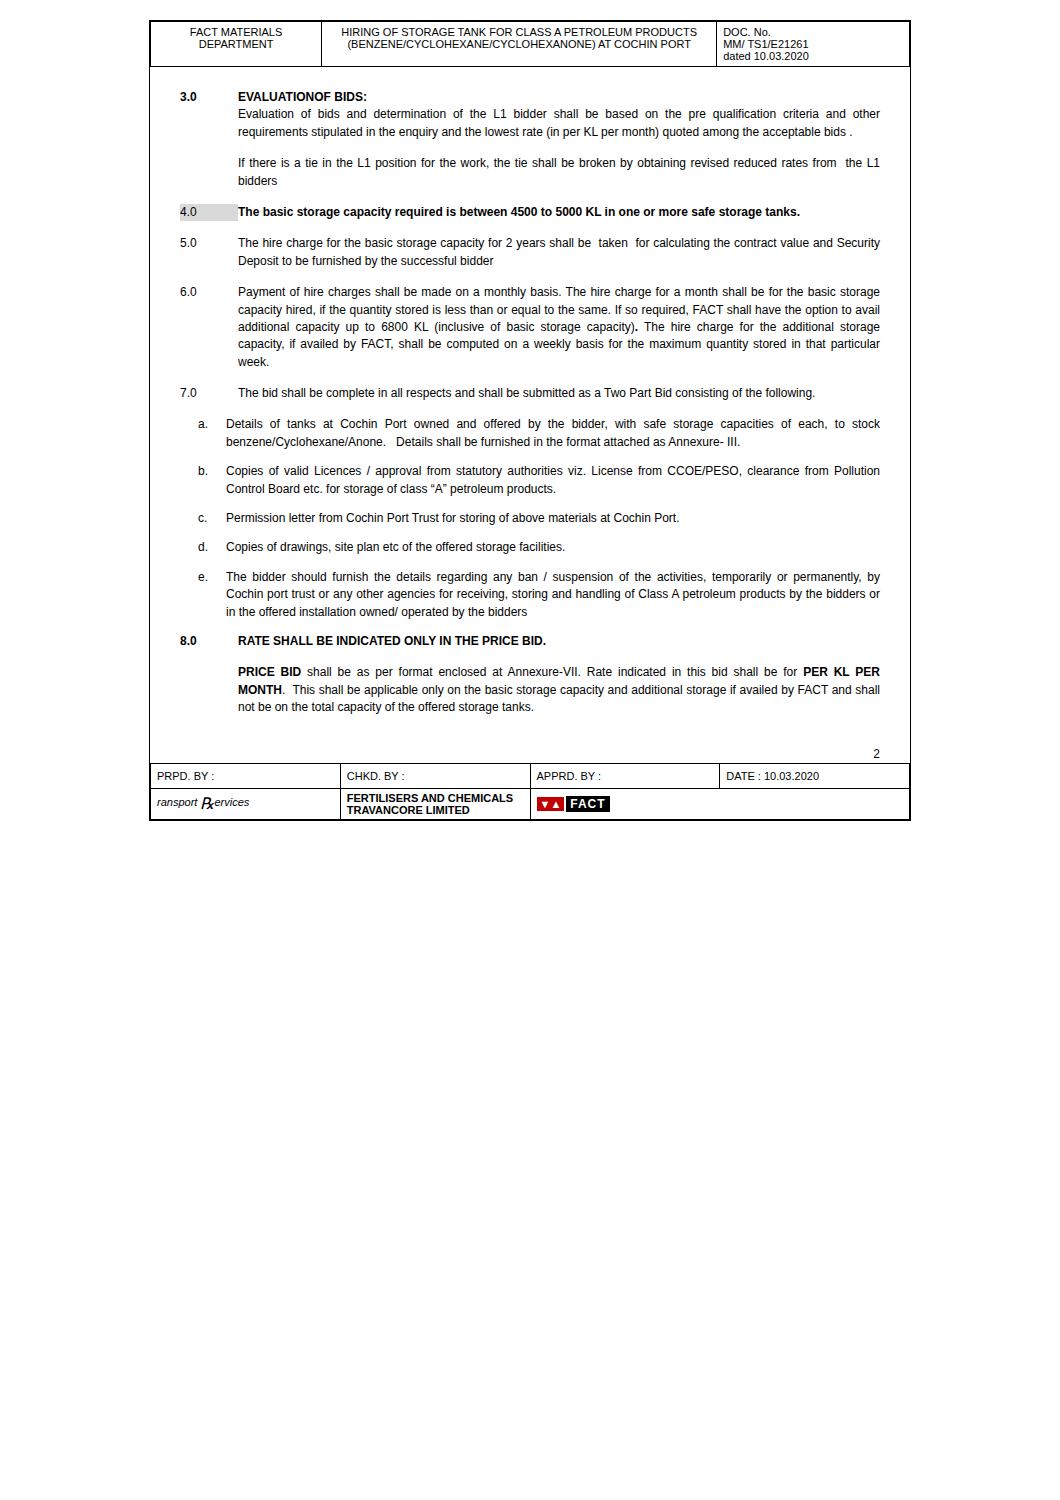| FACT MATERIALS DEPARTMENT | HIRING OF STORAGE TANK FOR CLASS A PETROLEUM PRODUCTS (BENZENE/CYCLOHEXANE/CYCLOHEXANONE) AT COCHIN PORT | DOC. No. MM/ TS1/E21261 dated 10.03.2020 |
3.0
EVALUATIONOF BIDS:
Evaluation of bids and determination of the L1 bidder shall be based on the pre qualification criteria and other requirements stipulated in the enquiry and the lowest rate (in per KL per month) quoted among the acceptable bids .
If there is a tie in the L1 position for the work, the tie shall be broken by obtaining revised reduced rates from the L1 bidders
4.0
The basic storage capacity required is between 4500 to 5000 KL in one or more safe storage tanks.
5.0
The hire charge for the basic storage capacity for 2 years shall be taken for calculating the contract value and Security Deposit to be furnished by the successful bidder
6.0
Payment of hire charges shall be made on a monthly basis. The hire charge for a month shall be for the basic storage capacity hired, if the quantity stored is less than or equal to the same. If so required, FACT shall have the option to avail additional capacity up to 6800 KL (inclusive of basic storage capacity). The hire charge for the additional storage capacity, if availed by FACT, shall be computed on a weekly basis for the maximum quantity stored in that particular week.
7.0
The bid shall be complete in all respects and shall be submitted as a Two Part Bid consisting of the following.
a.
Details of tanks at Cochin Port owned and offered by the bidder, with safe storage capacities of each, to stock benzene/Cyclohexane/Anone. Details shall be furnished in the format attached as Annexure- III.
b.
Copies of valid Licences / approval from statutory authorities viz. License from CCOE/PESO, clearance from Pollution Control Board etc. for storage of class “A” petroleum products.
c.
Permission letter from Cochin Port Trust for storing of above materials at Cochin Port.
d.
Copies of drawings, site plan etc of the offered storage facilities.
e.
The bidder should furnish the details regarding any ban / suspension of the activities, temporarily or permanently, by Cochin port trust or any other agencies for receiving, storing and handling of Class A petroleum products by the bidders or in the offered installation owned/ operated by the bidders
8.0
RATE SHALL BE INDICATED ONLY IN THE PRICE BID.
PRICE BID shall be as per format enclosed at Annexure-VII. Rate indicated in this bid shall be for PER KL PER MONTH. This shall be applicable only on the basic storage capacity and additional storage if availed by FACT and shall not be on the total capacity of the offered storage tanks.
2
| PRPD. BY : | CHKD. BY : | APPRD. BY : | DATE : 10.03.2020 |
| ransport ℞ ervices | FERTILISERS AND CHEMICALS TRAVANCORE LIMITED | ▼▲ FACT |